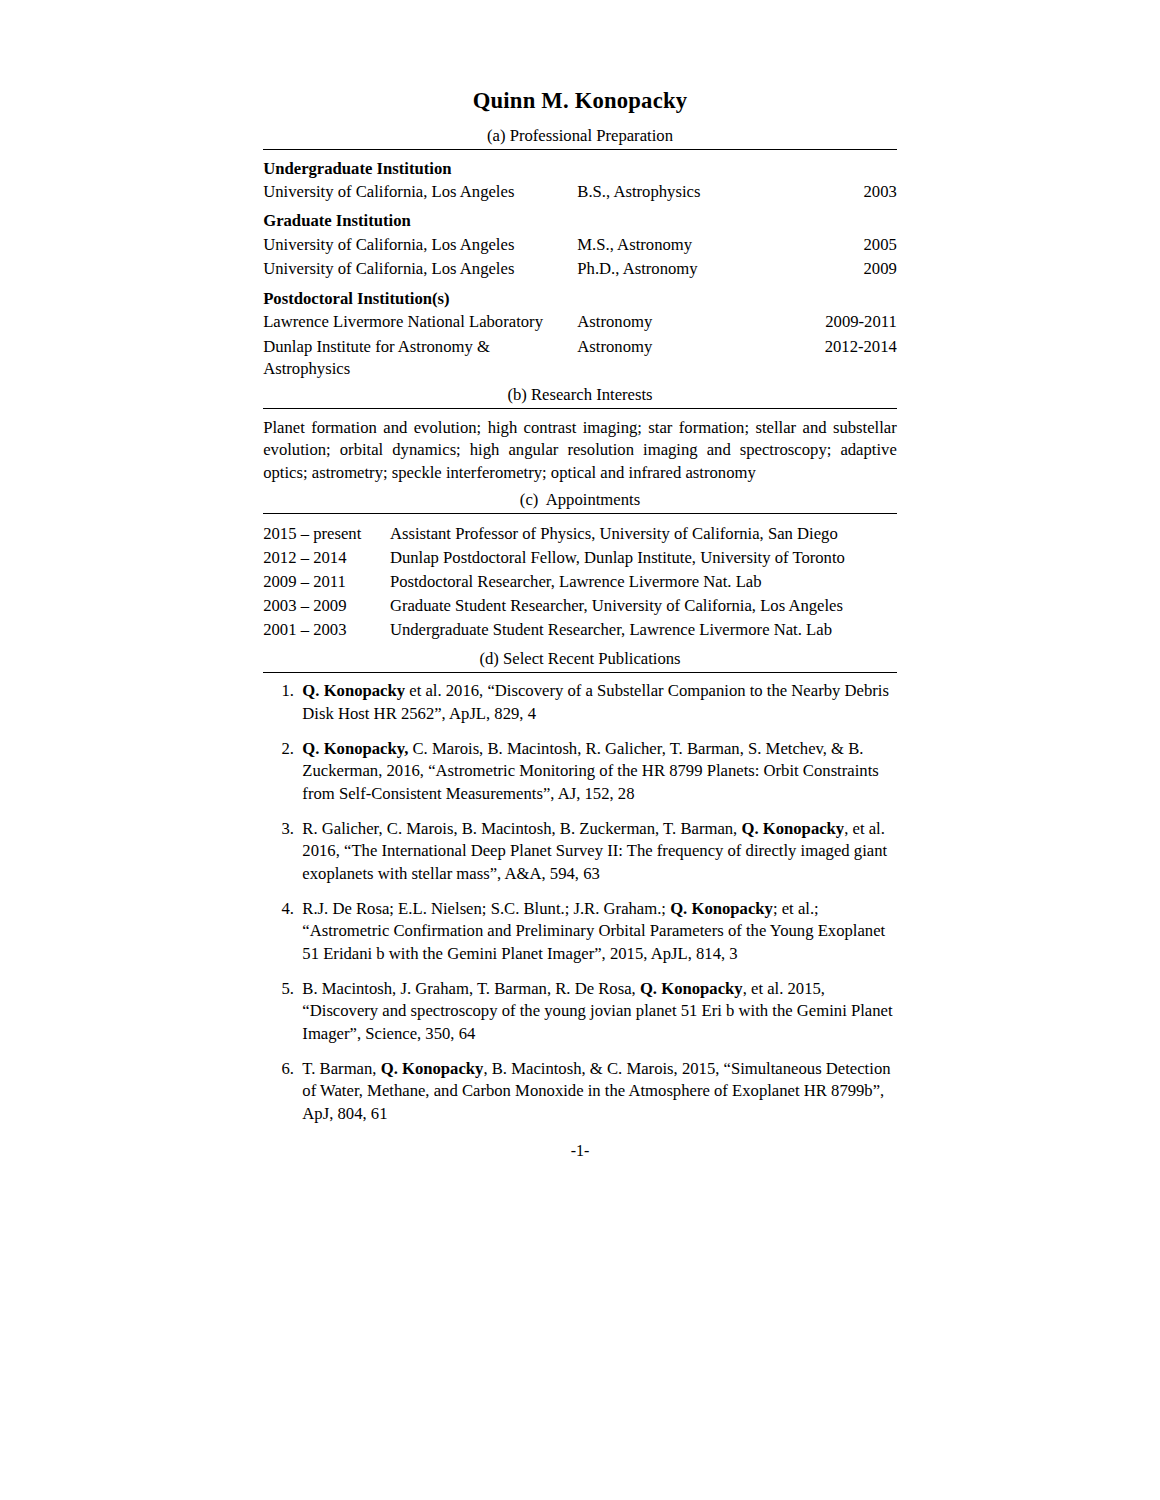Quinn M. Konopacky
(a) Professional Preparation
Undergraduate Institution
| University of California, Los Angeles | B.S., Astrophysics | 2003 |
Graduate Institution
| University of California, Los Angeles | M.S., Astronomy | 2005 |
| University of California, Los Angeles | Ph.D., Astronomy | 2009 |
Postdoctoral Institution(s)
| Lawrence Livermore National Laboratory | Astronomy | 2009-2011 |
| Dunlap Institute for Astronomy & Astrophysics | Astronomy | 2012-2014 |
(b) Research Interests
Planet formation and evolution; high contrast imaging; star formation; stellar and substellar evolution; orbital dynamics; high angular resolution imaging and spectroscopy; adaptive optics; astrometry; speckle interferometry; optical and infrared astronomy
(c) Appointments
| 2015 – present | Assistant Professor of Physics, University of California, San Diego |
| 2012 – 2014 | Dunlap Postdoctoral Fellow, Dunlap Institute, University of Toronto |
| 2009 – 2011 | Postdoctoral Researcher, Lawrence Livermore Nat. Lab |
| 2003 – 2009 | Graduate Student Researcher, University of California, Los Angeles |
| 2001 – 2003 | Undergraduate Student Researcher, Lawrence Livermore Nat. Lab |
(d) Select Recent Publications
Q. Konopacky et al. 2016, “Discovery of a Substellar Companion to the Nearby Debris Disk Host HR 2562”, ApJL, 829, 4
Q. Konopacky, C. Marois, B. Macintosh, R. Galicher, T. Barman, S. Metchev, & B. Zuckerman, 2016, “Astrometric Monitoring of the HR 8799 Planets: Orbit Constraints from Self-Consistent Measurements”, AJ, 152, 28
R. Galicher, C. Marois, B. Macintosh, B. Zuckerman, T. Barman, Q. Konopacky, et al. 2016, “The International Deep Planet Survey II: The frequency of directly imaged giant exoplanets with stellar mass”, A&A, 594, 63
R.J. De Rosa; E.L. Nielsen; S.C. Blunt.; J.R. Graham.; Q. Konopacky; et al.; “Astrometric Confirmation and Preliminary Orbital Parameters of the Young Exoplanet 51 Eridani b with the Gemini Planet Imager”, 2015, ApJL, 814, 3
B. Macintosh, J. Graham, T. Barman, R. De Rosa, Q. Konopacky, et al. 2015, “Discovery and spectroscopy of the young jovian planet 51 Eri b with the Gemini Planet Imager”, Science, 350, 64
T. Barman, Q. Konopacky, B. Macintosh, & C. Marois, 2015, “Simultaneous Detection of Water, Methane, and Carbon Monoxide in the Atmosphere of Exoplanet HR 8799b”, ApJ, 804, 61
-1-